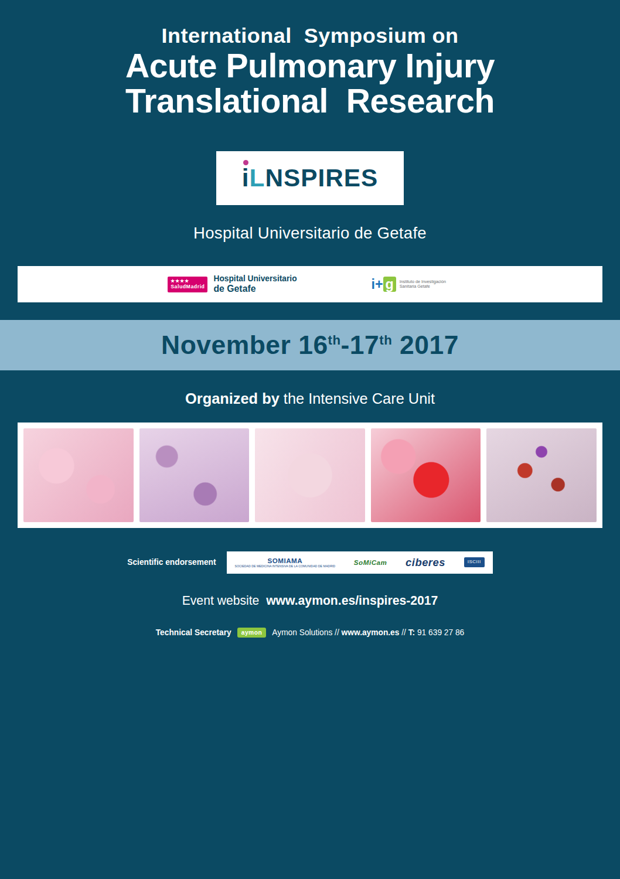International Symposium on
Acute Pulmonary Injury
Translational Research
iLNSPIRES
Hospital Universitario de Getafe
★★★★ SaludMadrid
Hospital Universitario
de Getafe
i+g
Instituto de Investigación Sanitaria Getafe
November 16th-17th 2017
Organized by the Intensive Care Unit
Scientific endorsement
SOMIAMASOCIEDAD DE MEDICINA INTENSIVA DE LA COMUNIDAD DE MADRID SoMiCam ciberes ISCIII
Event website www.aymon.es/inspires-2017
Technical Secretary aymon Aymon Solutions // www.aymon.es // T: 91 639 27 86